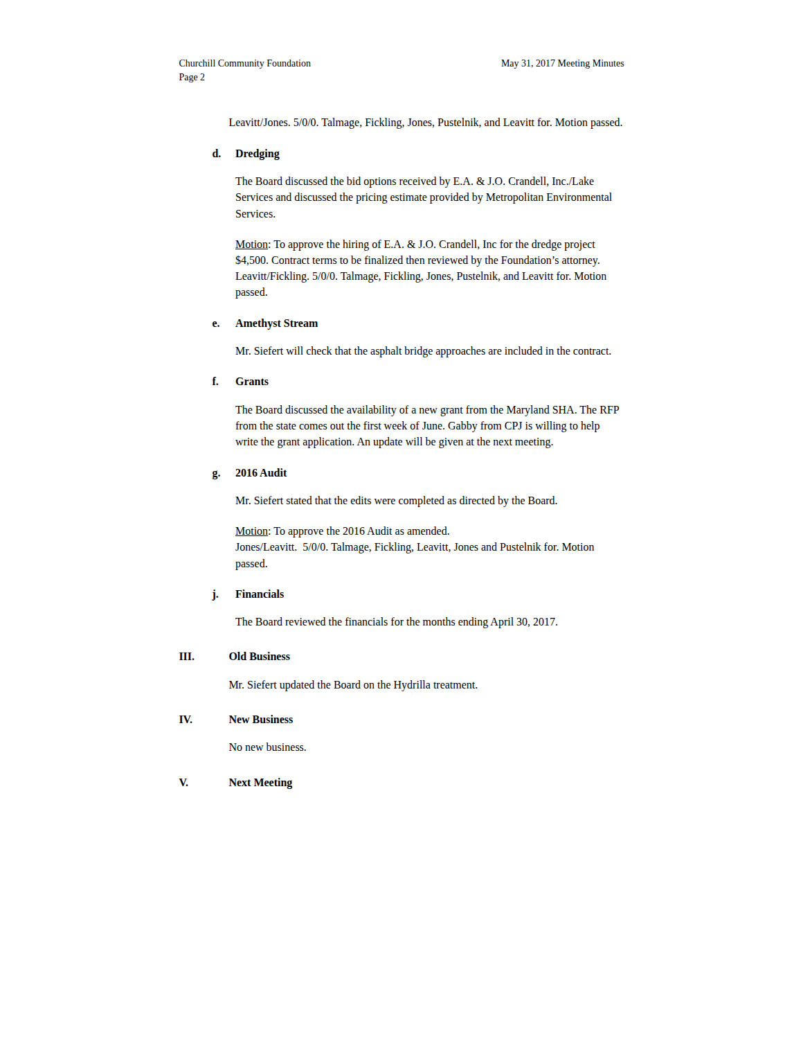Churchill Community FoundationPage 2
May 31, 2017 Meeting Minutes
Leavitt/Jones. 5/0/0. Talmage, Fickling, Jones, Pustelnik, and Leavitt for. Motion passed.
d. Dredging
The Board discussed the bid options received by E.A. & J.O. Crandell, Inc./Lake Services and discussed the pricing estimate provided by Metropolitan Environmental Services.
Motion: To approve the hiring of E.A. & J.O. Crandell, Inc for the dredge project $4,500. Contract terms to be finalized then reviewed by the Foundation’s attorney. Leavitt/Fickling. 5/0/0. Talmage, Fickling, Jones, Pustelnik, and Leavitt for. Motion passed.
e. Amethyst Stream
Mr. Siefert will check that the asphalt bridge approaches are included in the contract.
f. Grants
The Board discussed the availability of a new grant from the Maryland SHA. The RFP from the state comes out the first week of June. Gabby from CPJ is willing to help write the grant application. An update will be given at the next meeting.
g. 2016 Audit
Mr. Siefert stated that the edits were completed as directed by the Board.
Motion: To approve the 2016 Audit as amended.
Jones/Leavitt. 5/0/0. Talmage, Fickling, Leavitt, Jones and Pustelnik for. Motion passed.
j. Financials
The Board reviewed the financials for the months ending April 30, 2017.
III. Old Business
Mr. Siefert updated the Board on the Hydrilla treatment.
IV. New Business
No new business.
V. Next Meeting